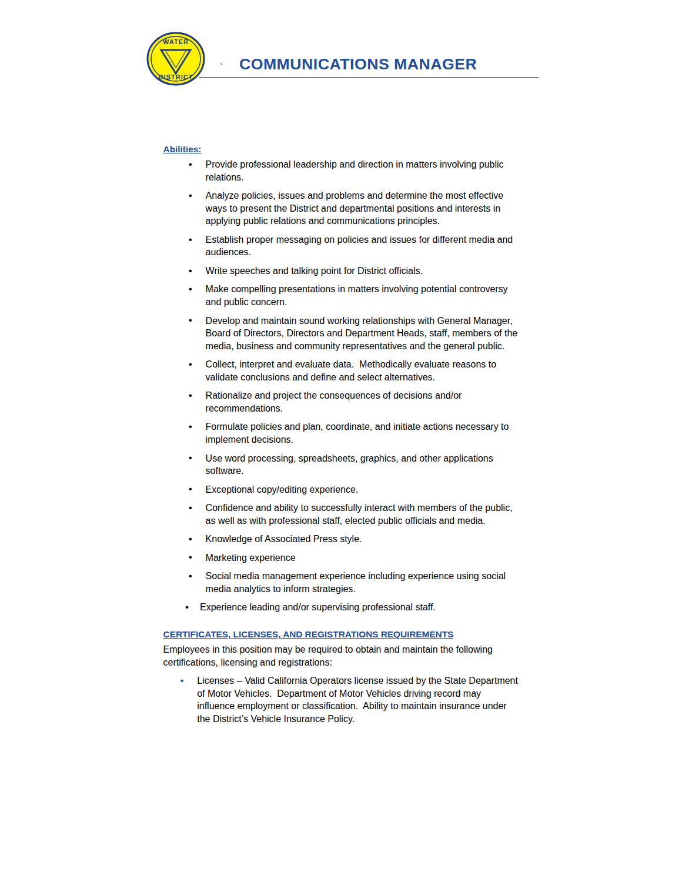WATER DISTRICT
`
COMMUNICATIONS MANAGER
Abilities:
Provide professional leadership and direction in matters involving public relations.
Analyze policies, issues and problems and determine the most effective ways to present the District and departmental positions and interests in applying public relations and communications principles.
Establish proper messaging on policies and issues for different media and audiences.
Write speeches and talking point for District officials.
Make compelling presentations in matters involving potential controversy and public concern.
Develop and maintain sound working relationships with General Manager, Board of Directors, Directors and Department Heads, staff, members of the media, business and community representatives and the general public.
Collect, interpret and evaluate data. Methodically evaluate reasons to validate conclusions and define and select alternatives.
Rationalize and project the consequences of decisions and/or recommendations.
Formulate policies and plan, coordinate, and initiate actions necessary to implement decisions.
Use word processing, spreadsheets, graphics, and other applications software.
Exceptional copy/editing experience.
Confidence and ability to successfully interact with members of the public, as well as with professional staff, elected public officials and media.
Knowledge of Associated Press style.
Marketing experience
Social media management experience including experience using social media analytics to inform strategies.
Experience leading and/or supervising professional staff.
CERTIFICATES, LICENSES, AND REGISTRATIONS REQUIREMENTS
Employees in this position may be required to obtain and maintain the following certifications, licensing and registrations:
Licenses – Valid California Operators license issued by the State Department of Motor Vehicles. Department of Motor Vehicles driving record may influence employment or classification. Ability to maintain insurance under the District’s Vehicle Insurance Policy.